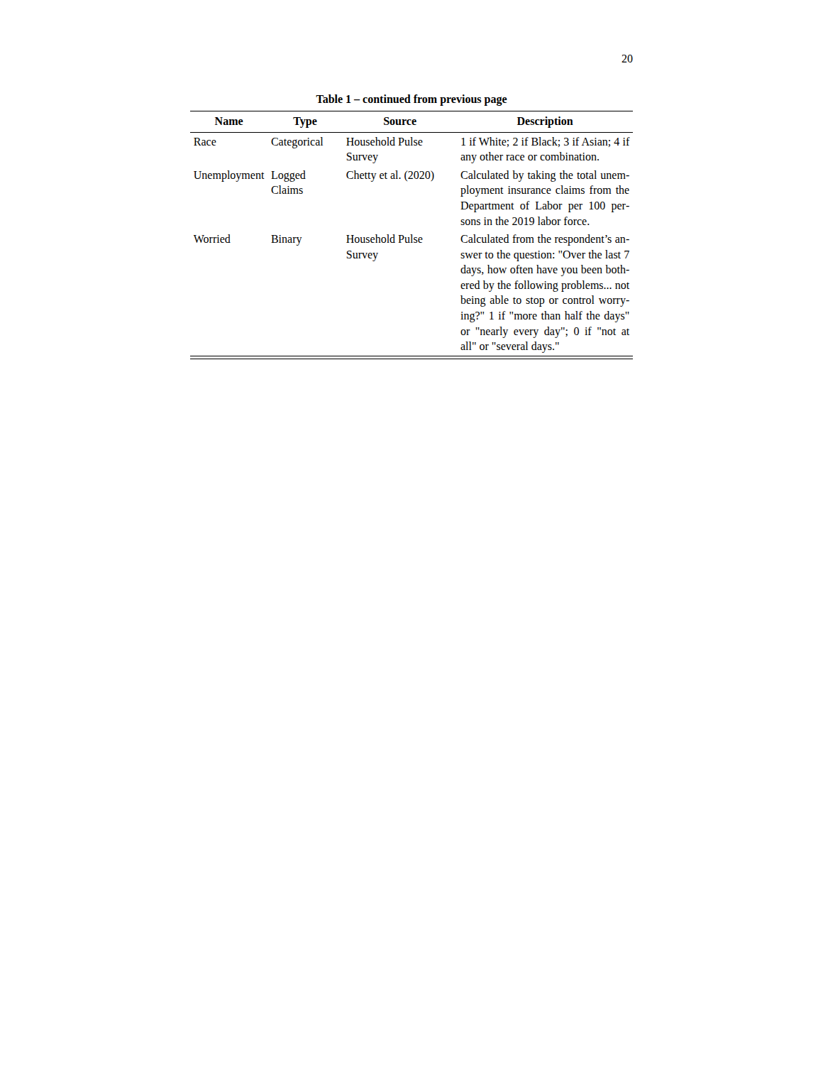20
Table 1 – continued from previous page
| Name | Type | Source | Description |
| --- | --- | --- | --- |
| Race | Categorical | Household Pulse Survey | 1 if White; 2 if Black; 3 if Asian; 4 if any other race or combination. |
| Unemployment | Logged Claims | Chetty et al. (2020) | Calculated by taking the total unemployment insurance claims from the Department of Labor per 100 persons in the 2019 labor force. |
| Worried | Binary | Household Pulse Survey | Calculated from the respondent’s answer to the question: "Over the last 7 days, how often have you been bothered by the following problems... not being able to stop or control worrying?" 1 if "more than half the days" or "nearly every day"; 0 if "not at all" or "several days." |